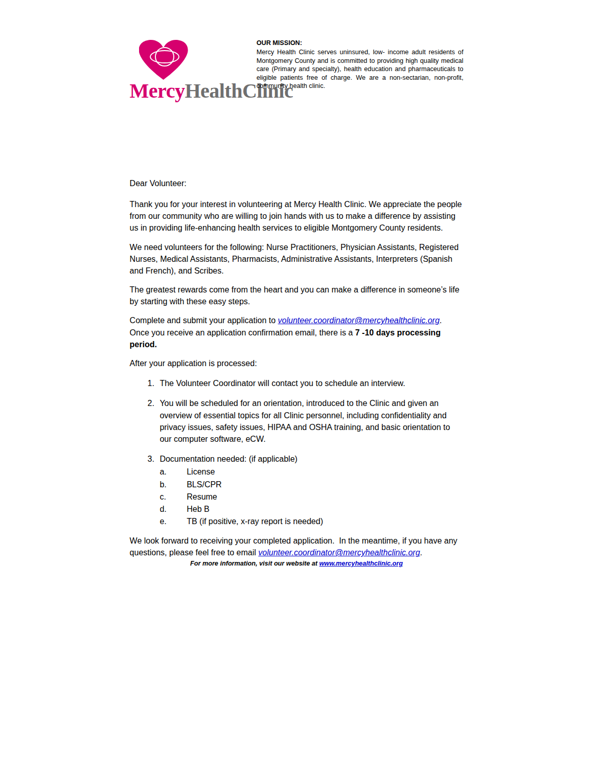Mercy Health Clinic
OUR MISSION:
Mercy Health Clinic serves uninsured, low- income adult residents of Montgomery County and is committed to providing high quality medical care (Primary and specialty), health education and pharmaceuticals to eligible patients free of charge. We are a non-sectarian, non-profit, community health clinic.
Dear Volunteer:
Thank you for your interest in volunteering at Mercy Health Clinic. We appreciate the people from our community who are willing to join hands with us to make a difference by assisting us in providing life-enhancing health services to eligible Montgomery County residents.
We need volunteers for the following: Nurse Practitioners, Physician Assistants, Registered Nurses, Medical Assistants, Pharmacists, Administrative Assistants, Interpreters (Spanish and French), and Scribes.
The greatest rewards come from the heart and you can make a difference in someone’s life by starting with these easy steps.
Complete and submit your application to volunteer.coordinator@mercyhealthclinic.org. Once you receive an application confirmation email, there is a 7 -10 days processing period.
After your application is processed:
The Volunteer Coordinator will contact you to schedule an interview.
You will be scheduled for an orientation, introduced to the Clinic and given an overview of essential topics for all Clinic personnel, including confidentiality and privacy issues, safety issues, HIPAA and OSHA training, and basic orientation to our computer software, eCW.
Documentation needed: (if applicable)
| a. | License |
| b. | BLS/CPR |
| c. | Resume |
| d. | Heb B |
| e. | TB (if positive, x-ray report is needed) |
We look forward to receiving your completed application. In the meantime, if you have any questions, please feel free to email volunteer.coordinator@mercyhealthclinic.org.
For more information, visit our website at www.mercyhealthclinic.org